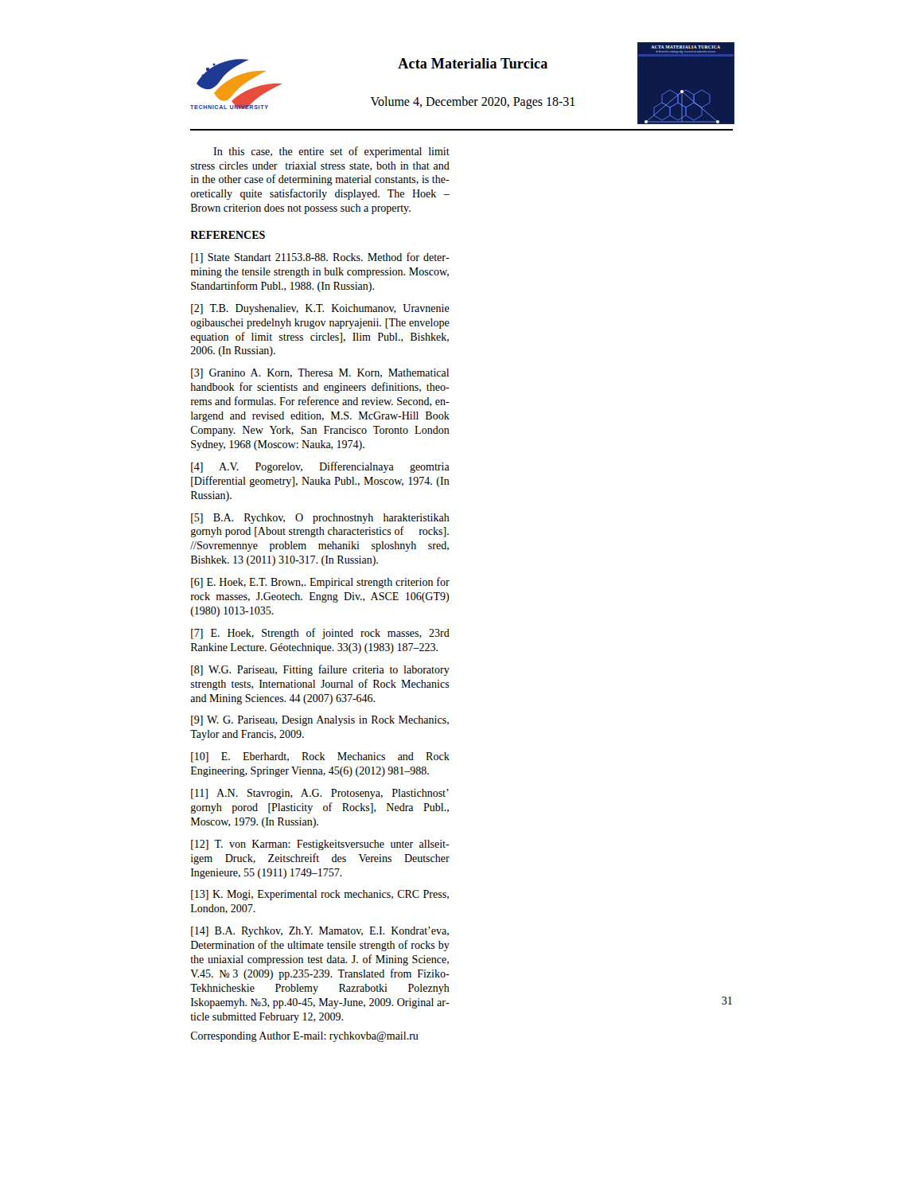TECHNICAL UNIVERSITY
Acta Materialia Turcica
Volume 4, December 2020, Pages 18-31
ACTA MATERIALIA TURCICA
dedicated to cutting-edge research in materials science
In this case, the entire set of experimental limit stress circles under triaxial stress state, both in that and in the other case of determining material constants, is theoretically quite satisfactorily displayed. The Hoek – Brown criterion does not possess such a property.
REFERENCES
[1] State Standart 21153.8-88. Rocks. Method for determining the tensile strength in bulk compression. Moscow, Standartinform Publ., 1988. (In Russian).
[2] T.B. Duyshenaliev, K.T. Koichumanov, Uravnenie ogibauschei predelnyh krugov napryajenii. [The envelope equation of limit stress circles], Ilim Publ., Bishkek, 2006. (In Russian).
[3] Granino A. Korn, Theresa M. Korn, Mathematical handbook for scientists and engineers definitions, theorems and formulas. For reference and review. Second, enlargend and revised edition, M.S. McGraw-Hill Book Company. New York, San Francisco Toronto London Sydney, 1968 (Moscow: Nauka, 1974).
[4] A.V. Pogorelov, Differencialnaya geomtria [Differential geometry], Nauka Publ., Moscow, 1974. (In Russian).
[5] B.A. Rychkov, O prochnostnyh harakteristikah gornyh porod [About strength characteristics of rocks]. //Sovremennye problem mehaniki sploshnyh sred, Bishkek. 13 (2011) 310-317. (In Russian).
[6] E. Hoek, E.T. Brown,. Empirical strength criterion for rock masses, J.Geotech. Engng Div., ASCE 106(GT9) (1980) 1013-1035.
[7] E. Hoek, Strength of jointed rock masses, 23rd Rankine Lecture. Géotechnique. 33(3) (1983) 187–223.
[8] W.G. Pariseau, Fitting failure criteria to laboratory strength tests, International Journal of Rock Mechanics and Mining Sciences. 44 (2007) 637-646.
[9] W. G. Pariseau, Design Analysis in Rock Mechanics, Taylor and Francis, 2009.
[10] E. Eberhardt, Rock Mechanics and Rock Engineering, Springer Vienna, 45(6) (2012) 981–988.
[11] A.N. Stavrogin, A.G. Protosenya, Plastichnost’ gornyh porod [Plasticity of Rocks], Nedra Publ., Moscow, 1979. (In Russian).
[12] T. von Karman: Festigkeitsversuche unter allseitigem Druck, Zeitschreift des Vereins Deutscher Ingenieure, 55 (1911) 1749–1757.
[13] K. Mogi, Experimental rock mechanics, CRC Press, London, 2007.
[14] B.A. Rychkov, Zh.Y. Mamatov, E.I. Kondrat’eva, Determination of the ultimate tensile strength of rocks by the uniaxial compression test data. J. of Mining Science, V.45. №3 (2009) pp.235-239. Translated from Fiziko-Tekhnicheskie Problemy Razrabotki Poleznyh Iskopaemyh. №3, pp.40-45, May-June, 2009. Original article submitted February 12, 2009.
31
Corresponding Author E-mail: rychkovba@mail.ru